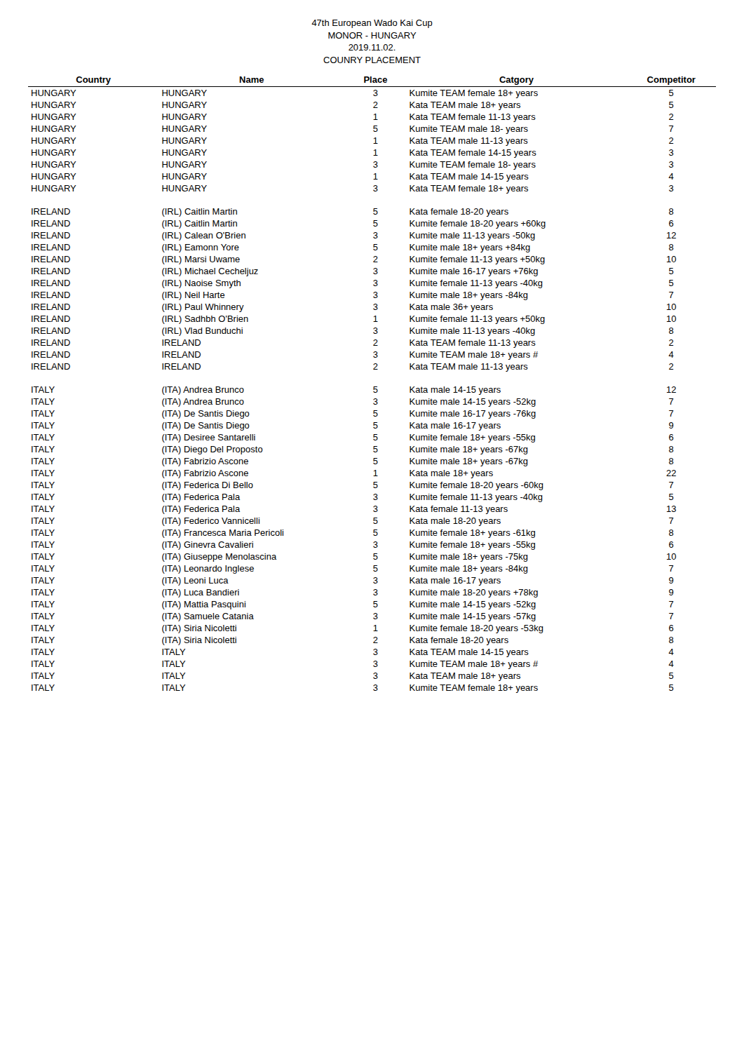47th European Wado Kai Cup
MONOR - HUNGARY
2019.11.02.
COUNRY PLACEMENT
| Country | Name | Place | Catgory | Competitor |
| --- | --- | --- | --- | --- |
| HUNGARY | HUNGARY | 3 | Kumite TEAM female 18+ years | 5 |
| HUNGARY | HUNGARY | 2 | Kata TEAM male 18+ years | 5 |
| HUNGARY | HUNGARY | 1 | Kata TEAM female 11-13 years | 2 |
| HUNGARY | HUNGARY | 5 | Kumite TEAM male 18- years | 7 |
| HUNGARY | HUNGARY | 1 | Kata TEAM male 11-13 years | 2 |
| HUNGARY | HUNGARY | 1 | Kata TEAM female 14-15 years | 3 |
| HUNGARY | HUNGARY | 3 | Kumite TEAM female 18- years | 3 |
| HUNGARY | HUNGARY | 1 | Kata TEAM male 14-15 years | 4 |
| HUNGARY | HUNGARY | 3 | Kata TEAM female 18+ years | 3 |
| IRELAND | (IRL) Caitlin Martin | 5 | Kata female 18-20 years | 8 |
| IRELAND | (IRL) Caitlin Martin | 5 | Kumite female 18-20 years +60kg | 6 |
| IRELAND | (IRL) Calean O'Brien | 3 | Kumite male 11-13 years -50kg | 12 |
| IRELAND | (IRL) Eamonn Yore | 5 | Kumite male 18+ years +84kg | 8 |
| IRELAND | (IRL) Marsi Uwame | 2 | Kumite female 11-13 years +50kg | 10 |
| IRELAND | (IRL) Michael Cecheljuz | 3 | Kumite male 16-17 years +76kg | 5 |
| IRELAND | (IRL) Naoise Smyth | 3 | Kumite female 11-13 years -40kg | 5 |
| IRELAND | (IRL) Neil Harte | 3 | Kumite male 18+ years -84kg | 7 |
| IRELAND | (IRL) Paul Whinnery | 3 | Kata male 36+ years | 10 |
| IRELAND | (IRL) Sadhbh O'Brien | 1 | Kumite female 11-13 years +50kg | 10 |
| IRELAND | (IRL) Vlad Bunduchi | 3 | Kumite male 11-13 years -40kg | 8 |
| IRELAND | IRELAND | 2 | Kata TEAM female 11-13 years | 2 |
| IRELAND | IRELAND | 3 | Kumite TEAM male 18+ years # | 4 |
| IRELAND | IRELAND | 2 | Kata TEAM male 11-13 years | 2 |
| ITALY | (ITA) Andrea Brunco | 5 | Kata male 14-15 years | 12 |
| ITALY | (ITA) Andrea Brunco | 3 | Kumite male 14-15 years -52kg | 7 |
| ITALY | (ITA) De Santis Diego | 5 | Kumite male 16-17 years -76kg | 7 |
| ITALY | (ITA) De Santis Diego | 5 | Kata male 16-17 years | 9 |
| ITALY | (ITA) Desiree Santarelli | 5 | Kumite female 18+ years -55kg | 6 |
| ITALY | (ITA) Diego Del Proposto | 5 | Kumite male 18+ years -67kg | 8 |
| ITALY | (ITA) Fabrizio Ascone | 5 | Kumite male 18+ years -67kg | 8 |
| ITALY | (ITA) Fabrizio Ascone | 1 | Kata male 18+ years | 22 |
| ITALY | (ITA) Federica Di Bello | 5 | Kumite female 18-20 years -60kg | 7 |
| ITALY | (ITA) Federica Pala | 3 | Kumite female 11-13 years -40kg | 5 |
| ITALY | (ITA) Federica Pala | 3 | Kata female 11-13 years | 13 |
| ITALY | (ITA) Federico Vannicelli | 5 | Kata male 18-20 years | 7 |
| ITALY | (ITA) Francesca Maria Pericoli | 5 | Kumite female 18+ years -61kg | 8 |
| ITALY | (ITA) Ginevra Cavalieri | 3 | Kumite female 18+ years -55kg | 6 |
| ITALY | (ITA) Giuseppe Menolascina | 5 | Kumite male 18+ years -75kg | 10 |
| ITALY | (ITA) Leonardo Inglese | 5 | Kumite male 18+ years -84kg | 7 |
| ITALY | (ITA) Leoni Luca | 3 | Kata male 16-17 years | 9 |
| ITALY | (ITA) Luca Bandieri | 3 | Kumite male 18-20 years +78kg | 9 |
| ITALY | (ITA) Mattia Pasquini | 5 | Kumite male 14-15 years -52kg | 7 |
| ITALY | (ITA) Samuele Catania | 3 | Kumite male 14-15 years -57kg | 7 |
| ITALY | (ITA) Siria Nicoletti | 1 | Kumite female 18-20 years -53kg | 6 |
| ITALY | (ITA) Siria Nicoletti | 2 | Kata female 18-20 years | 8 |
| ITALY | ITALY | 3 | Kata TEAM male 14-15 years | 4 |
| ITALY | ITALY | 3 | Kumite TEAM male 18+ years # | 4 |
| ITALY | ITALY | 3 | Kata TEAM male 18+ years | 5 |
| ITALY | ITALY | 3 | Kumite TEAM female 18+ years | 5 |